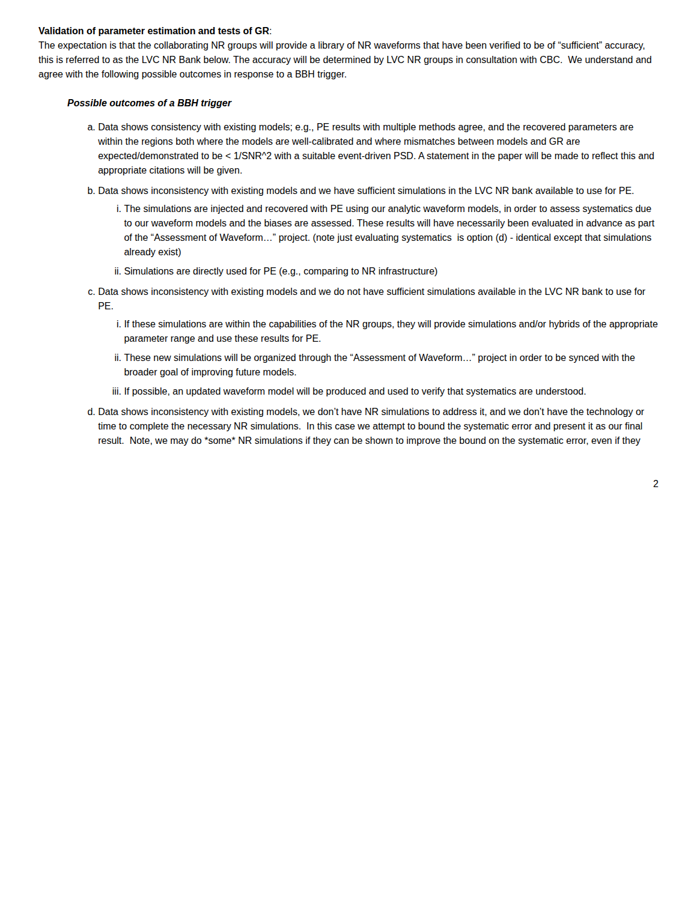Validation of parameter estimation and tests of GR
:
The expectation is that the collaborating NR groups will provide a library of NR waveforms that have been verified to be of “sufficient” accuracy, this is referred to as the LVC NR Bank below. The accuracy will be determined by LVC NR groups in consultation with CBC. We understand and agree with the following possible outcomes in response to a BBH trigger.
Possible outcomes of a BBH trigger
Data shows consistency with existing models; e.g., PE results with multiple methods agree, and the recovered parameters are within the regions both where the models are well-calibrated and where mismatches between models and GR are expected/demonstrated to be < 1/SNR^2 with a suitable event-driven PSD. A statement in the paper will be made to reflect this and appropriate citations will be given.
Data shows inconsistency with existing models and we have sufficient simulations in the LVC NR bank available to use for PE.
The simulations are injected and recovered with PE using our analytic waveform models, in order to assess systematics due to our waveform models and the biases are assessed. These results will have necessarily been evaluated in advance as part of the “Assessment of Waveform…” project. (note just evaluating systematics is option (d) - identical except that simulations already exist)
Simulations are directly used for PE (e.g., comparing to NR infrastructure)
Data shows inconsistency with existing models and we do not have sufficient simulations available in the LVC NR bank to use for PE.
If these simulations are within the capabilities of the NR groups, they will provide simulations and/or hybrids of the appropriate parameter range and use these results for PE.
These new simulations will be organized through the “Assessment of Waveform…” project in order to be synced with the broader goal of improving future models.
If possible, an updated waveform model will be produced and used to verify that systematics are understood.
Data shows inconsistency with existing models, we don’t have NR simulations to address it, and we don’t have the technology or time to complete the necessary NR simulations. In this case we attempt to bound the systematic error and present it as our final result. Note, we may do *some* NR simulations if they can be shown to improve the bound on the systematic error, even if they
2